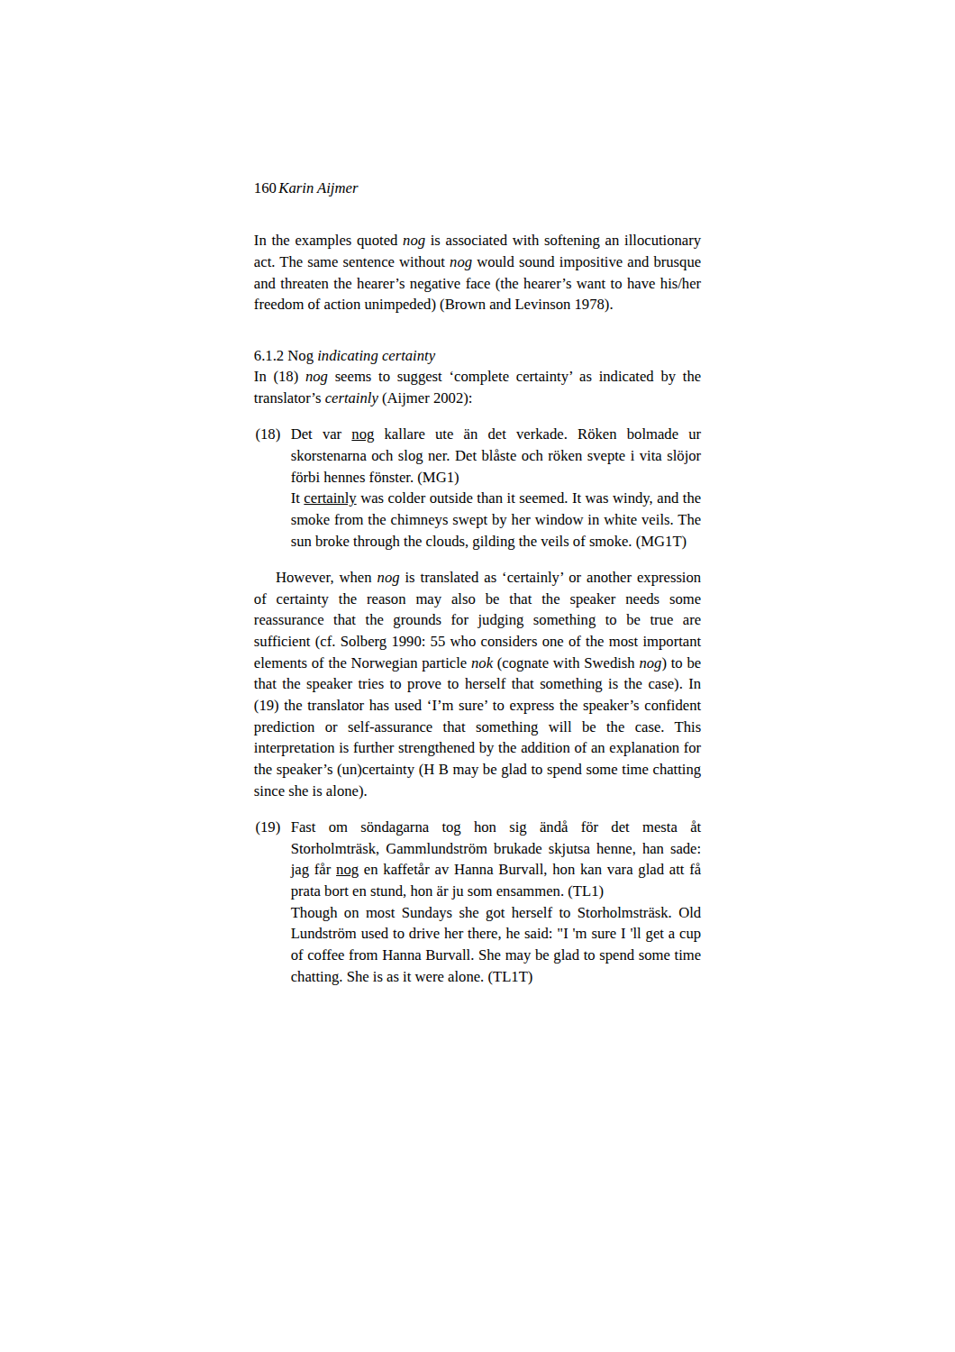160 Karin Aijmer
In the examples quoted nog is associated with softening an illocutionary act. The same sentence without nog would sound impositive and brusque and threaten the hearer’s negative face (the hearer’s want to have his/her freedom of action unimpeded) (Brown and Levinson 1978).
6.1.2 Nog indicating certainty
In (18) nog seems to suggest ‘complete certainty’ as indicated by the translator’s certainly (Aijmer 2002):
(18)
Det var nog kallare ute än det verkade. Röken bolmade ur skorstenarna och slog ner. Det blåste och röken svepte i vita slöjor förbi hennes fönster. (MG1)
It certainly was colder outside than it seemed. It was windy, and the smoke from the chimneys swept by her window in white veils. The sun broke through the clouds, gilding the veils of smoke. (MG1T)
However, when nog is translated as ‘certainly’ or another expression of certainty the reason may also be that the speaker needs some reassurance that the grounds for judging something to be true are sufficient (cf. Solberg 1990: 55 who considers one of the most important elements of the Norwegian particle nok (cognate with Swedish nog) to be that the speaker tries to prove to herself that something is the case). In (19) the translator has used ‘I’m sure’ to express the speaker’s confident prediction or self-assurance that something will be the case. This interpretation is further strengthened by the addition of an explanation for the speaker’s (un)certainty (H B may be glad to spend some time chatting since she is alone).
(19)
Fast om söndagarna tog hon sig ändå för det mesta åt Storholmträsk, Gammlundström brukade skjutsa henne, han sade: jag får nog en kaffetår av Hanna Burvall, hon kan vara glad att få prata bort en stund, hon är ju som ensammen. (TL1)
Though on most Sundays she got herself to Storholmsträsk. Old Lundström used to drive her there, he said: "I 'm sure I 'll get a cup of coffee from Hanna Burvall. She may be glad to spend some time chatting. She is as it were alone. (TL1T)